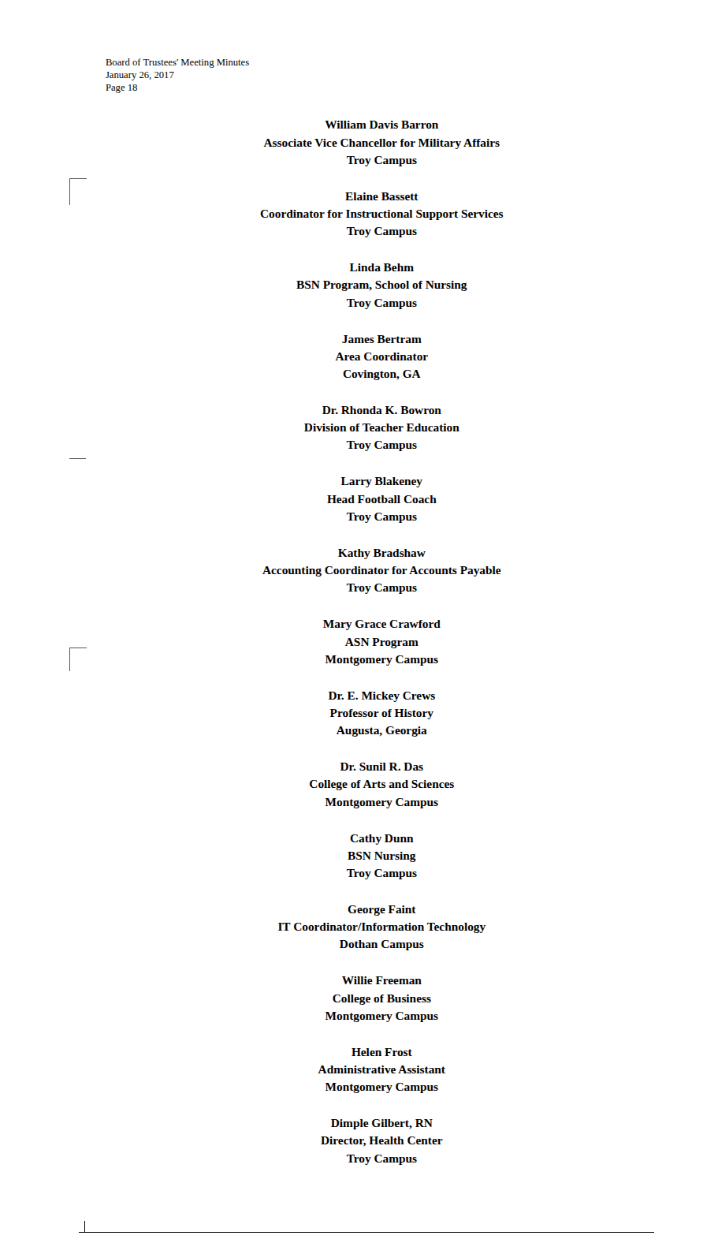Board of Trustees' Meeting Minutes
January 26, 2017
Page 18
William Davis Barron
Associate Vice Chancellor for Military Affairs
Troy Campus
Elaine Bassett
Coordinator for Instructional Support Services
Troy Campus
Linda Behm
BSN Program, School of Nursing
Troy Campus
James Bertram
Area Coordinator
Covington, GA
Dr. Rhonda K. Bowron
Division of Teacher Education
Troy Campus
Larry Blakeney
Head Football Coach
Troy Campus
Kathy Bradshaw
Accounting Coordinator for Accounts Payable
Troy Campus
Mary Grace Crawford
ASN Program
Montgomery Campus
Dr. E. Mickey Crews
Professor of History
Augusta, Georgia
Dr. Sunil R. Das
College of Arts and Sciences
Montgomery Campus
Cathy Dunn
BSN Nursing
Troy Campus
George Faint
IT Coordinator/Information Technology
Dothan Campus
Willie Freeman
College of Business
Montgomery Campus
Helen Frost
Administrative Assistant
Montgomery Campus
Dimple Gilbert, RN
Director, Health Center
Troy Campus